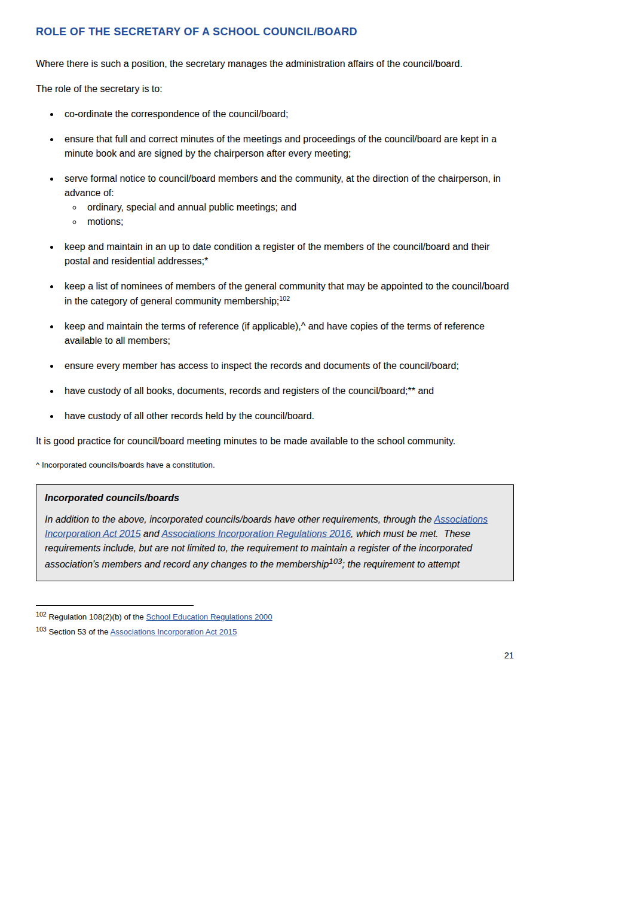ROLE OF THE SECRETARY OF A SCHOOL COUNCIL/BOARD
Where there is such a position, the secretary manages the administration affairs of the council/board.
The role of the secretary is to:
co-ordinate the correspondence of the council/board;
ensure that full and correct minutes of the meetings and proceedings of the council/board are kept in a minute book and are signed by the chairperson after every meeting;
serve formal notice to council/board members and the community, at the direction of the chairperson, in advance of:
ordinary, special and annual public meetings; and
motions;
keep and maintain in an up to date condition a register of the members of the council/board and their postal and residential addresses;*
keep a list of nominees of members of the general community that may be appointed to the council/board in the category of general community membership;102
keep and maintain the terms of reference (if applicable),^ and have copies of the terms of reference available to all members;
ensure every member has access to inspect the records and documents of the council/board;
have custody of all books, documents, records and registers of the council/board;** and
have custody of all other records held by the council/board.
It is good practice for council/board meeting minutes to be made available to the school community.
^ Incorporated councils/boards have a constitution.
Incorporated councils/boards
In addition to the above, incorporated councils/boards have other requirements, through the Associations Incorporation Act 2015 and Associations Incorporation Regulations 2016, which must be met. These requirements include, but are not limited to, the requirement to maintain a register of the incorporated association's members and record any changes to the membership103; the requirement to attempt
102 Regulation 108(2)(b) of the School Education Regulations 2000
103 Section 53 of the Associations Incorporation Act 2015
21